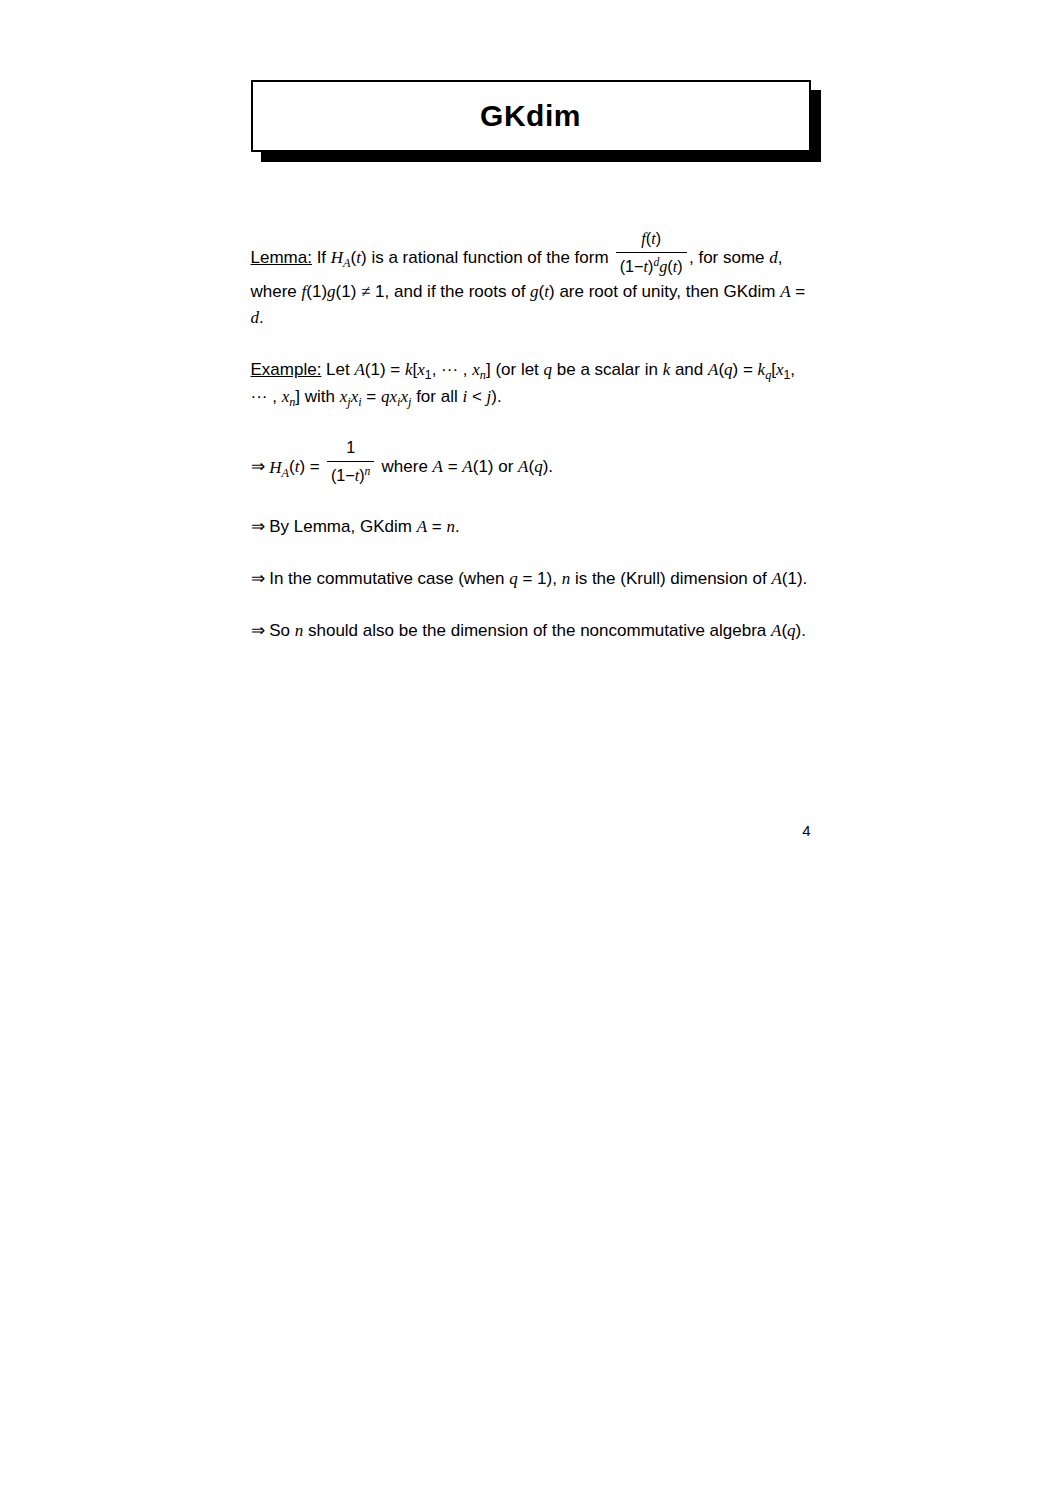GKdim
Lemma: If HA(t) is a rational function of the form f(t)(1−t)dg(t), for some d, where f(1)g(1) ≠ 1, and if the roots of g(t) are root of unity, then GKdim A = d.
Example: Let A(1) = k[x1, ··· , xn] (or let q be a scalar in k and A(q) = kq[x1, ··· , xn] with xjxi = qxixj for all i < j).
⇒ HA(t) = 1(1−t)n where A = A(1) or A(q).
⇒ By Lemma, GKdim A = n.
⇒ In the commutative case (when q = 1), n is the (Krull) dimension of A(1).
⇒ So n should also be the dimension of the noncommutative algebra A(q).
4